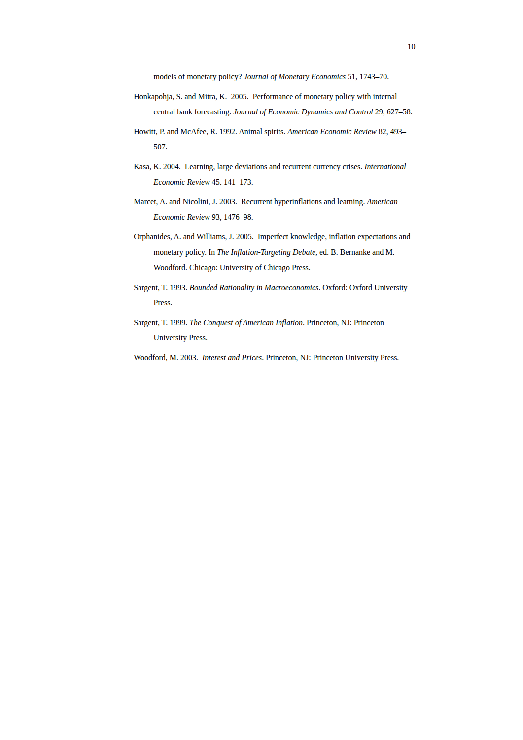10
models of monetary policy? Journal of Monetary Economics 51, 1743–70.
Honkapohja, S. and Mitra, K. 2005. Performance of monetary policy with internal central bank forecasting. Journal of Economic Dynamics and Control 29, 627–58.
Howitt, P. and McAfee, R. 1992. Animal spirits. American Economic Review 82, 493–507.
Kasa, K. 2004. Learning, large deviations and recurrent currency crises. International Economic Review 45, 141–173.
Marcet, A. and Nicolini, J. 2003. Recurrent hyperinflations and learning. American Economic Review 93, 1476–98.
Orphanides, A. and Williams, J. 2005. Imperfect knowledge, inflation expectations and monetary policy. In The Inflation-Targeting Debate, ed. B. Bernanke and M. Woodford. Chicago: University of Chicago Press.
Sargent, T. 1993. Bounded Rationality in Macroeconomics. Oxford: Oxford University Press.
Sargent, T. 1999. The Conquest of American Inflation. Princeton, NJ: Princeton University Press.
Woodford, M. 2003. Interest and Prices. Princeton, NJ: Princeton University Press.